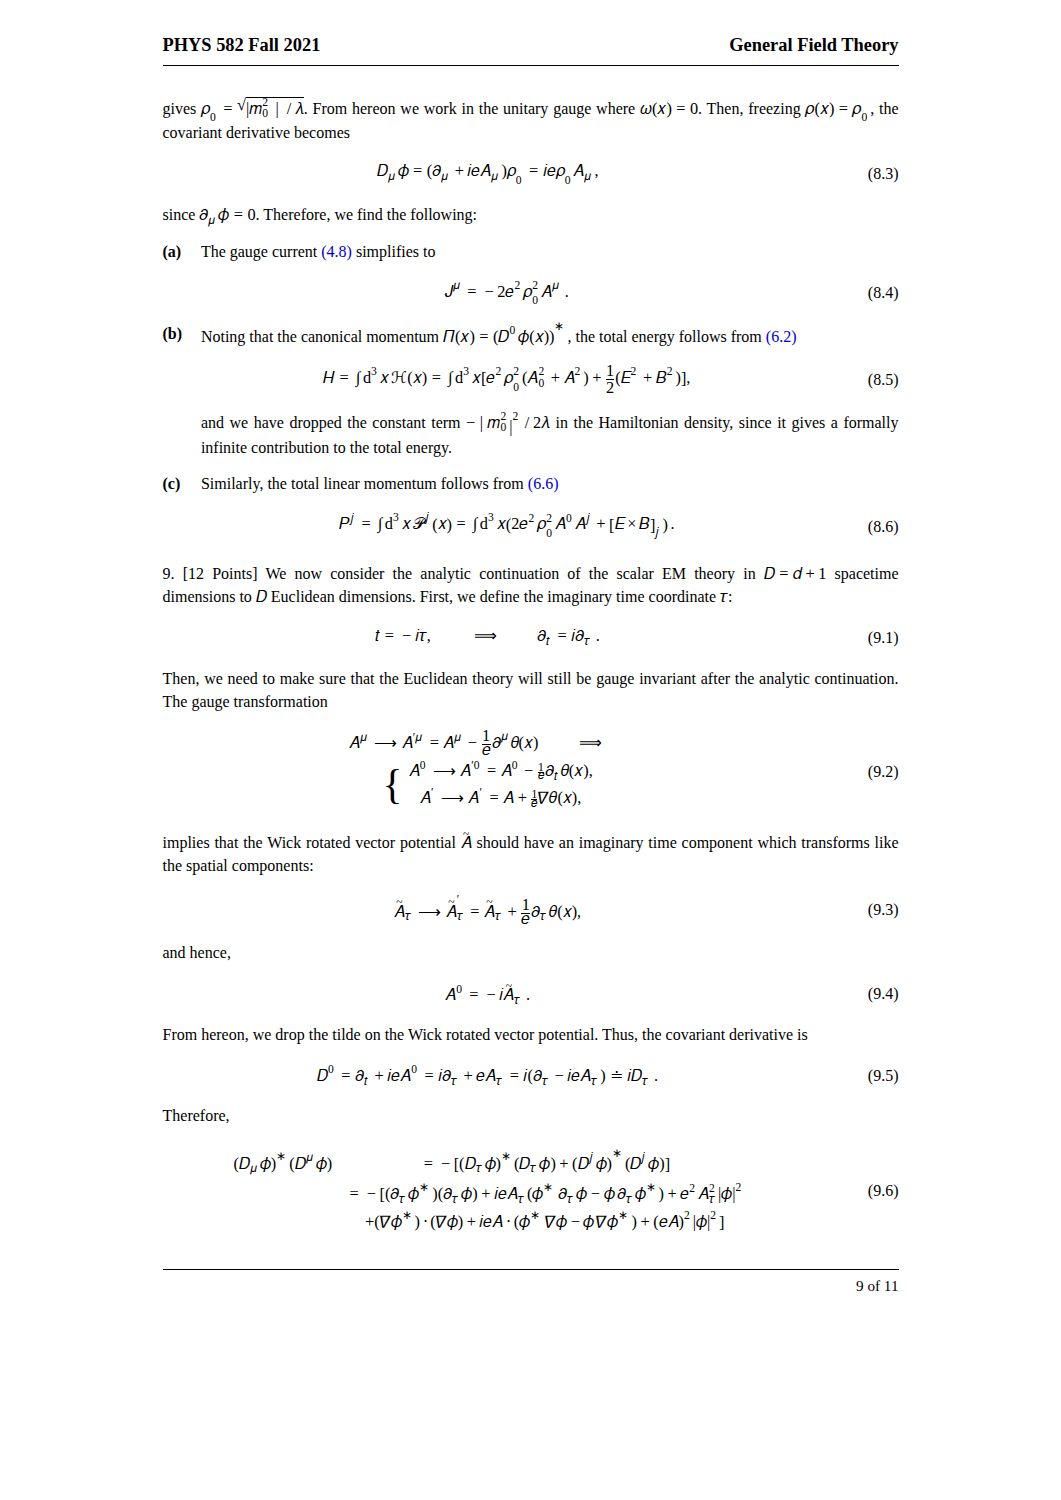PHYS 582 Fall 2021 General Field Theory
gives ρ0=|m02|/λ. From hereon we work in the unitary gauge where ω(x)=0. Then, freezing ρ(x)=ρ0, the covariant derivative becomes
Dμϕ = (∂μ+ieAμ) ρ0 = ieρ0Aμ, (8.3)
since ∂μϕ=0. Therefore, we find the following:
(a) The gauge current (4.8) simplifies to
Jμ = −2e2 ρ02 Aμ. (8.4)
(b) Noting that the canonical momentum Π(x)=(D0ϕ(x))∗, the total energy follows from (6.2)
H= ∫d3x ℋ(x) = ∫d3x [ e2ρ02 (A02+A2) + 12 (E2+B2) ], (8.5)
and we have dropped the constant term −|m02|2/2λ in the Hamiltonian density, since it gives a formally infinite contribution to the total energy.
(c) Similarly, the total linear momentum follows from (6.6)
Pj= ∫d3x 𝒫j(x) = ∫d3x ( 2e2ρ02 A0Aj + [E×B]j ). (8.6)
9. [12 Points] We now consider the analytic continuation of the scalar EM theory in D=d+1 spacetime dimensions to D Euclidean dimensions. First, we define the imaginary time coordinate τ:
t=−iτ, ⟹ ∂t=i∂τ. (9.1)
Then, we need to make sure that the Euclidean theory will still be gauge invariant after the analytic continuation. The gauge transformation
Aμ⟶ A′μ =Aμ −1e ∂μθ(x) ⟹ {
A0⟶ A′0 =A0 −1e ∂tθ(x),
A′⟶ A′ =A +1e ∇θ(x),
(9.2)
implies that the Wick rotated vector potential A~ should have an imaginary time component which transforms like the spatial components:
A~τ ⟶ A~τ′ = A~τ +1e ∂τθ(x), (9.3)
and hence,
A0= −iA~τ. (9.4)
From hereon, we drop the tilde on the Wick rotated vector potential. Thus, the covariant derivative is
D0= ∂t+ieA0 = i∂τ+eAτ = i(∂τ−ieAτ) ≐ iDτ. (9.5)
Therefore,
(Dμϕ)∗ (Dμϕ) =− [ (Dτϕ)∗ (Dτϕ) + (Djϕ)∗ (Djϕ) ] =− [ (∂τϕ∗) (∂τϕ) +ieAτ (ϕ∗∂τϕ −ϕ∂τϕ∗) +e2Aτ2|ϕ|2 + (∇ϕ∗) ⋅ (∇ϕ) +ieA⋅ (ϕ∗∇ϕ −ϕ∇ϕ∗) +(eA)2 |ϕ|2 ] (9.6)
9 of 11